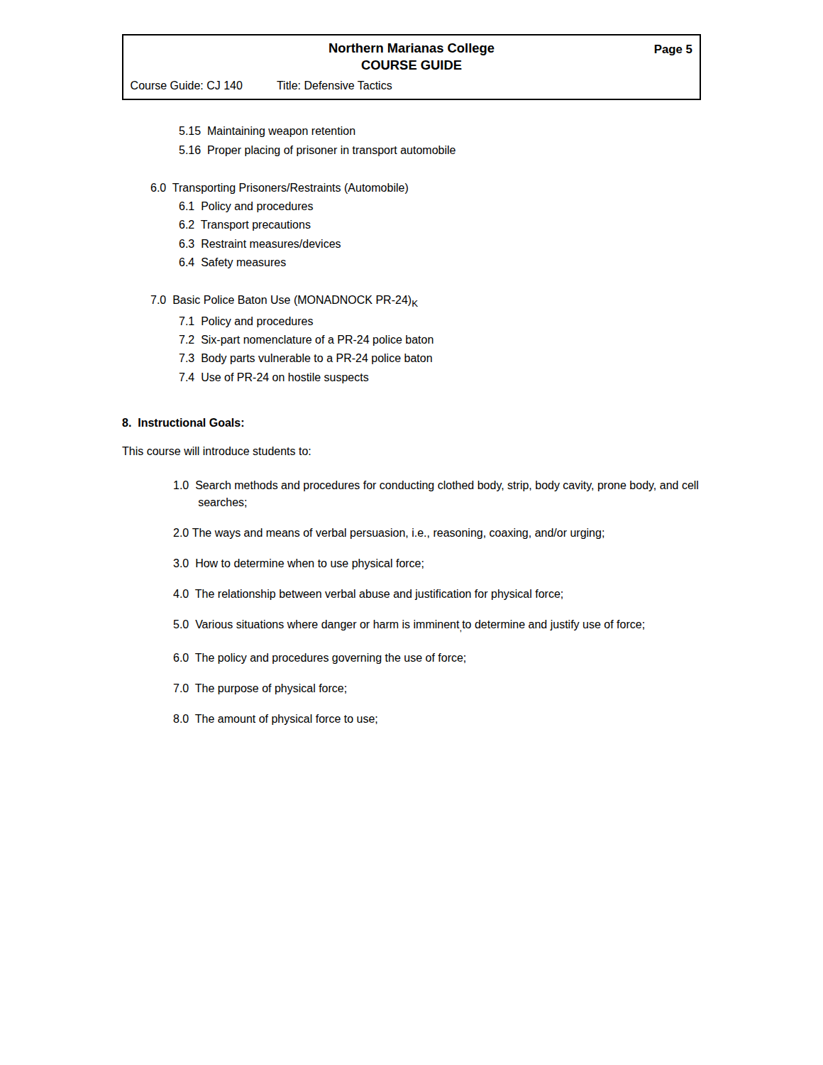Page 5
Northern Marianas College
COURSE GUIDE
Course Guide: CJ 140Title: Defensive Tactics
5.15 Maintaining weapon retention
5.16 Proper placing of prisoner in transport automobile
6.0 Transporting Prisoners/Restraints (Automobile)
6.1 Policy and procedures
6.2 Transport precautions
6.3 Restraint measures/devices
6.4 Safety measures
7.0 Basic Police Baton Use (MONADNOCK PR-24)K
7.1 Policy and procedures
7.2 Six-part nomenclature of a PR-24 police baton
7.3 Body parts vulnerable to a PR-24 police baton
7.4 Use of PR-24 on hostile suspects
8. Instructional Goals:
This course will introduce students to:
1.0 Search methods and procedures for conducting clothed body, strip, body cavity, prone body, and cell searches;
2.0 The ways and means of verbal persuasion, i.e., reasoning, coaxing, and/or urging;
3.0 How to determine when to use physical force;
4.0 The relationship between verbal abuse and justification for physical force;
5.0 Various situations where danger or harm is imminent,to determine and justify use of force;
6.0 The policy and procedures governing the use of force;
7.0 The purpose of physical force;
8.0 The amount of physical force to use;